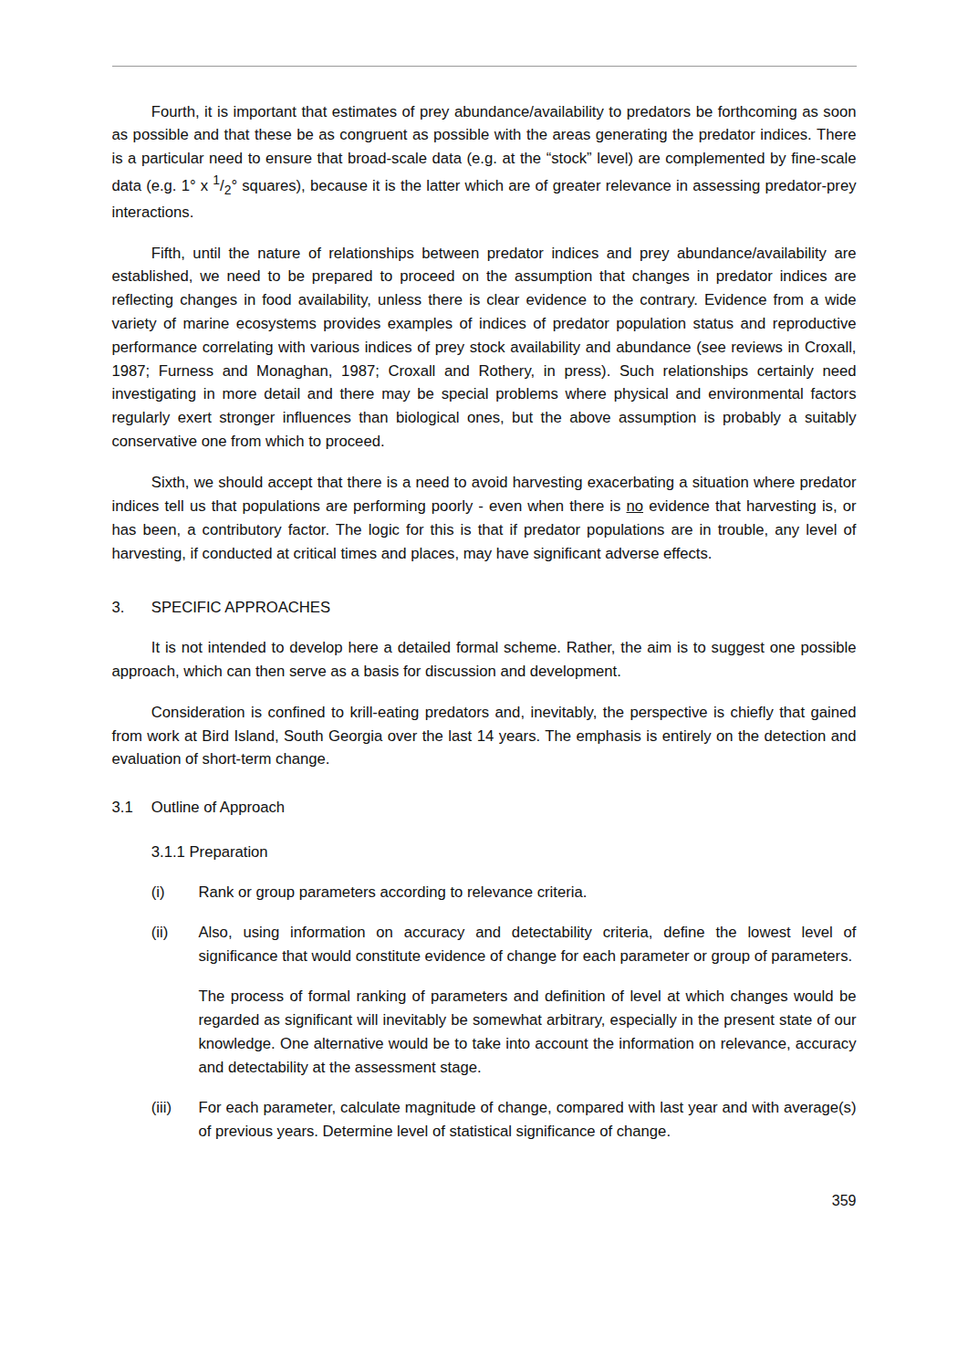Fourth, it is important that estimates of prey abundance/availability to predators be forthcoming as soon as possible and that these be as congruent as possible with the areas generating the predator indices. There is a particular need to ensure that broad-scale data (e.g. at the “stock” level) are complemented by fine-scale data (e.g. 1° x 1/2° squares), because it is the latter which are of greater relevance in assessing predator-prey interactions.
Fifth, until the nature of relationships between predator indices and prey abundance/availability are established, we need to be prepared to proceed on the assumption that changes in predator indices are reflecting changes in food availability, unless there is clear evidence to the contrary. Evidence from a wide variety of marine ecosystems provides examples of indices of predator population status and reproductive performance correlating with various indices of prey stock availability and abundance (see reviews in Croxall, 1987; Furness and Monaghan, 1987; Croxall and Rothery, in press). Such relationships certainly need investigating in more detail and there may be special problems where physical and environmental factors regularly exert stronger influences than biological ones, but the above assumption is probably a suitably conservative one from which to proceed.
Sixth, we should accept that there is a need to avoid harvesting exacerbating a situation where predator indices tell us that populations are performing poorly - even when there is no evidence that harvesting is, or has been, a contributory factor. The logic for this is that if predator populations are in trouble, any level of harvesting, if conducted at critical times and places, may have significant adverse effects.
3. SPECIFIC APPROACHES
It is not intended to develop here a detailed formal scheme. Rather, the aim is to suggest one possible approach, which can then serve as a basis for discussion and development.
Consideration is confined to krill-eating predators and, inevitably, the perspective is chiefly that gained from work at Bird Island, South Georgia over the last 14 years. The emphasis is entirely on the detection and evaluation of short-term change.
3.1 Outline of Approach
3.1.1 Preparation
(i) Rank or group parameters according to relevance criteria.
(ii) Also, using information on accuracy and detectability criteria, define the lowest level of significance that would constitute evidence of change for each parameter or group of parameters.
The process of formal ranking of parameters and definition of level at which changes would be regarded as significant will inevitably be somewhat arbitrary, especially in the present state of our knowledge. One alternative would be to take into account the information on relevance, accuracy and detectability at the assessment stage.
(iii) For each parameter, calculate magnitude of change, compared with last year and with average(s) of previous years. Determine level of statistical significance of change.
359